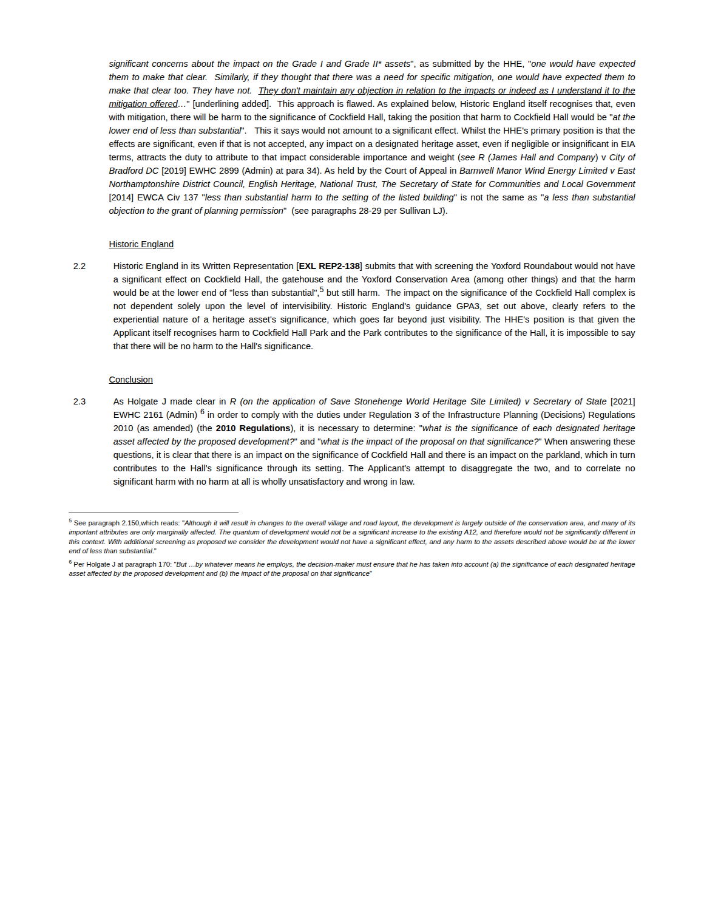significant concerns about the impact on the Grade I and Grade II* assets", as submitted by the HHE, "one would have expected them to make that clear. Similarly, if they thought that there was a need for specific mitigation, one would have expected them to make that clear too. They have not. They don't maintain any objection in relation to the impacts or indeed as I understand it to the mitigation offered…" [underlining added]. This approach is flawed. As explained below, Historic England itself recognises that, even with mitigation, there will be harm to the significance of Cockfield Hall, taking the position that harm to Cockfield Hall would be "at the lower end of less than substantial". This it says would not amount to a significant effect. Whilst the HHE's primary position is that the effects are significant, even if that is not accepted, any impact on a designated heritage asset, even if negligible or insignificant in EIA terms, attracts the duty to attribute to that impact considerable importance and weight (see R (James Hall and Company) v City of Bradford DC [2019] EWHC 2899 (Admin) at para 34). As held by the Court of Appeal in Barnwell Manor Wind Energy Limited v East Northamptonshire District Council, English Heritage, National Trust, The Secretary of State for Communities and Local Government [2014] EWCA Civ 137 "less than substantial harm to the setting of the listed building" is not the same as "a less than substantial objection to the grant of planning permission" (see paragraphs 28-29 per Sullivan LJ).
Historic England
2.2
Historic England in its Written Representation [EXL REP2-138] submits that with screening the Yoxford Roundabout would not have a significant effect on Cockfield Hall, the gatehouse and the Yoxford Conservation Area (among other things) and that the harm would be at the lower end of "less than substantial",5 but still harm. The impact on the significance of the Cockfield Hall complex is not dependent solely upon the level of intervisibility. Historic England's guidance GPA3, set out above, clearly refers to the experiential nature of a heritage asset's significance, which goes far beyond just visibility. The HHE's position is that given the Applicant itself recognises harm to Cockfield Hall Park and the Park contributes to the significance of the Hall, it is impossible to say that there will be no harm to the Hall's significance.
Conclusion
2.3
As Holgate J made clear in R (on the application of Save Stonehenge World Heritage Site Limited) v Secretary of State [2021] EWHC 2161 (Admin) 6 in order to comply with the duties under Regulation 3 of the Infrastructure Planning (Decisions) Regulations 2010 (as amended) (the 2010 Regulations), it is necessary to determine: "what is the significance of each designated heritage asset affected by the proposed development?" and "what is the impact of the proposal on that significance?" When answering these questions, it is clear that there is an impact on the significance of Cockfield Hall and there is an impact on the parkland, which in turn contributes to the Hall's significance through its setting. The Applicant's attempt to disaggregate the two, and to correlate no significant harm with no harm at all is wholly unsatisfactory and wrong in law.
5 See paragraph 2.150,which reads: "Although it will result in changes to the overall village and road layout, the development is largely outside of the conservation area, and many of its important attributes are only marginally affected. The quantum of development would not be a significant increase to the existing A12, and therefore would not be significantly different in this context. With additional screening as proposed we consider the development would not have a significant effect, and any harm to the assets described above would be at the lower end of less than substantial."
6 Per Holgate J at paragraph 170: "But …by whatever means he employs, the decision-maker must ensure that he has taken into account (a) the significance of each designated heritage asset affected by the proposed development and (b) the impact of the proposal on that significance"